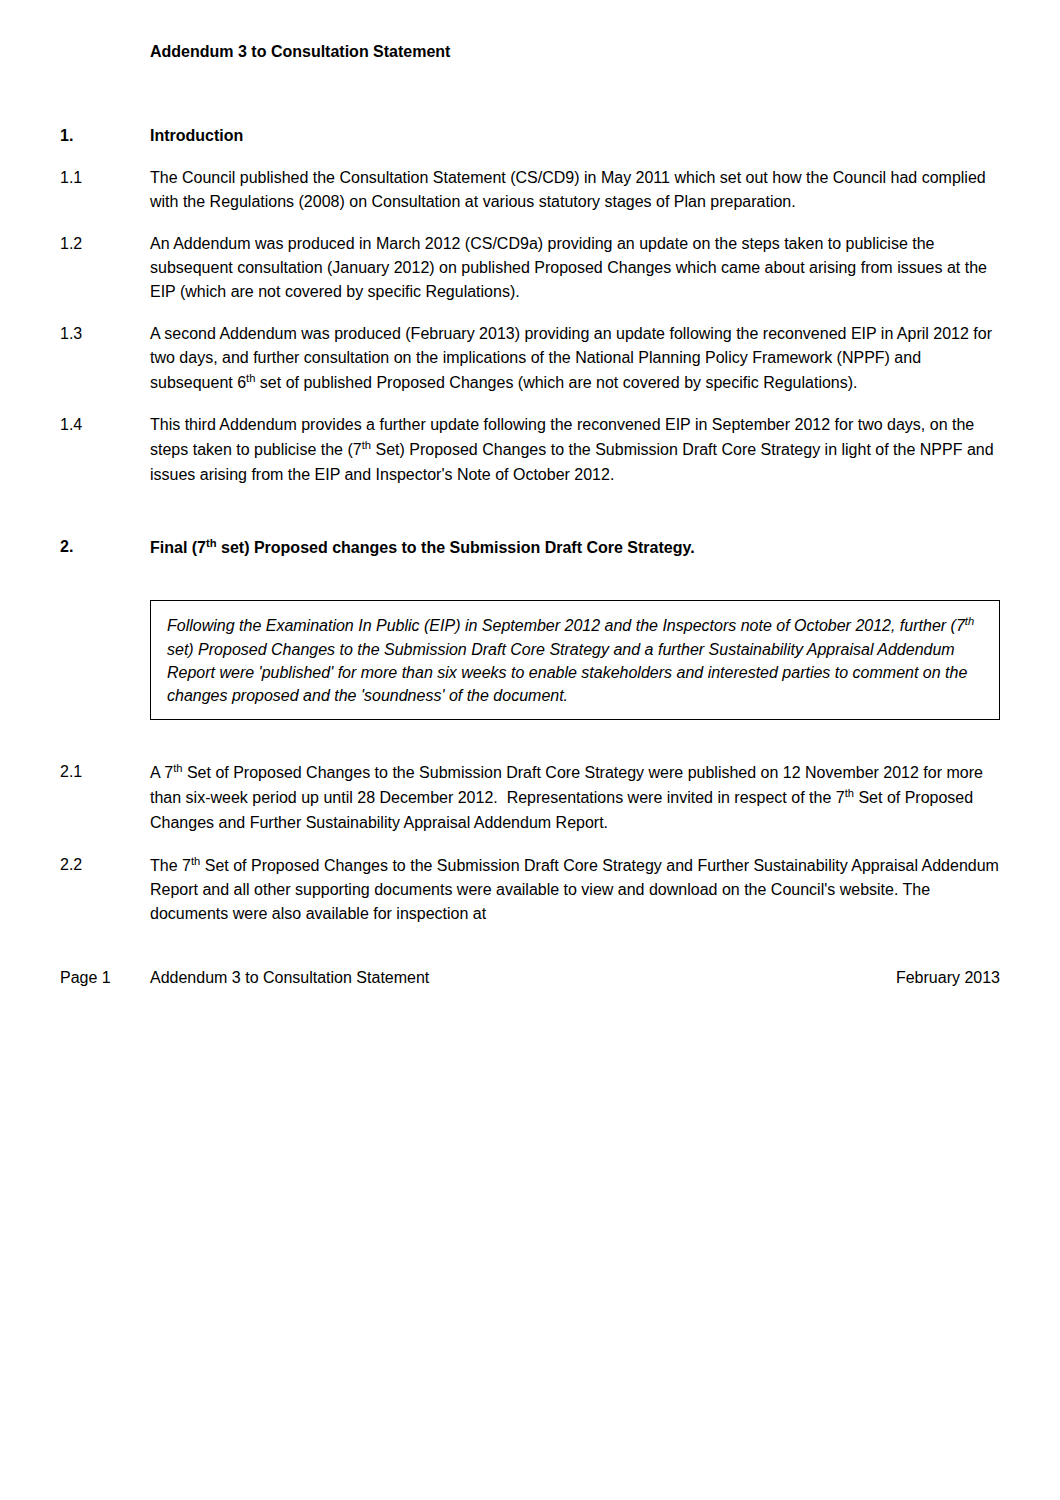Addendum 3 to Consultation Statement
1. Introduction
1.1 The Council published the Consultation Statement (CS/CD9) in May 2011 which set out how the Council had complied with the Regulations (2008) on Consultation at various statutory stages of Plan preparation.
1.2 An Addendum was produced in March 2012 (CS/CD9a) providing an update on the steps taken to publicise the subsequent consultation (January 2012) on published Proposed Changes which came about arising from issues at the EIP (which are not covered by specific Regulations).
1.3 A second Addendum was produced (February 2013) providing an update following the reconvened EIP in April 2012 for two days, and further consultation on the implications of the National Planning Policy Framework (NPPF) and subsequent 6th set of published Proposed Changes (which are not covered by specific Regulations).
1.4 This third Addendum provides a further update following the reconvened EIP in September 2012 for two days, on the steps taken to publicise the (7th Set) Proposed Changes to the Submission Draft Core Strategy in light of the NPPF and issues arising from the EIP and Inspector's Note of October 2012.
2. Final (7th set) Proposed changes to the Submission Draft Core Strategy.
Following the Examination In Public (EIP) in September 2012 and the Inspectors note of October 2012, further (7th set) Proposed Changes to the Submission Draft Core Strategy and a further Sustainability Appraisal Addendum Report were 'published' for more than six weeks to enable stakeholders and interested parties to comment on the changes proposed and the 'soundness' of the document.
2.1 A 7th Set of Proposed Changes to the Submission Draft Core Strategy were published on 12 November 2012 for more than six-week period up until 28 December 2012. Representations were invited in respect of the 7th Set of Proposed Changes and Further Sustainability Appraisal Addendum Report.
2.2 The 7th Set of Proposed Changes to the Submission Draft Core Strategy and Further Sustainability Appraisal Addendum Report and all other supporting documents were available to view and download on the Council's website. The documents were also available for inspection at
Page 1 Addendum 3 to Consultation Statement February 2013